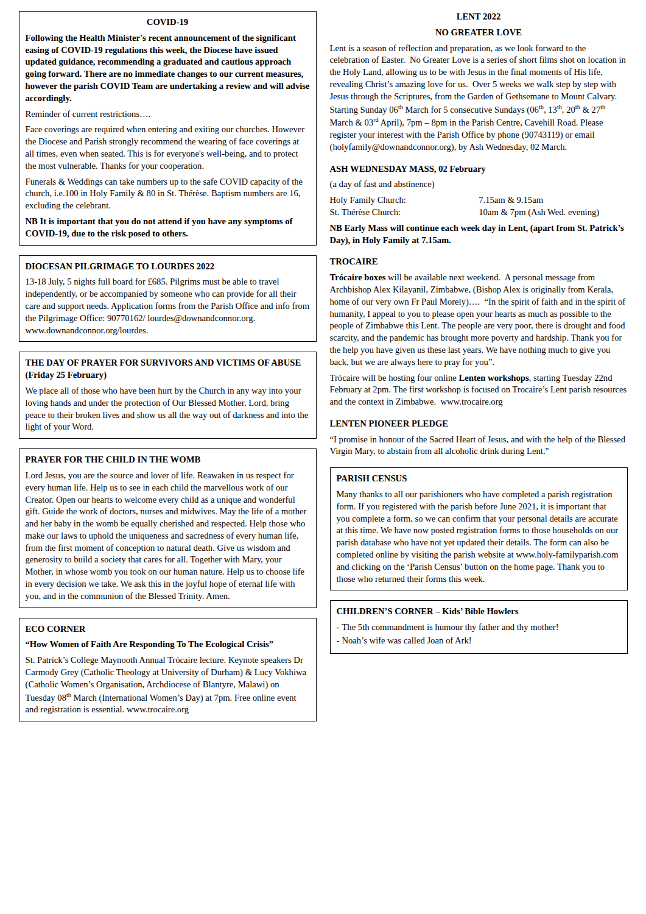COVID-19
Following the Health Minister's recent announcement of the significant easing of COVID-19 regulations this week, the Diocese have issued updated guidance, recommending a graduated and cautious approach going forward. There are no immediate changes to our current measures, however the parish COVID Team are undertaking a review and will advise accordingly.
Reminder of current restrictions….
Face coverings are required when entering and exiting our churches. However the Diocese and Parish strongly recommend the wearing of face coverings at all times, even when seated. This is for everyone's well-being, and to protect the most vulnerable. Thanks for your cooperation.
Funerals & Weddings can take numbers up to the safe COVID capacity of the church, i.e.100 in Holy Family & 80 in St. Thérèse. Baptism numbers are 16, excluding the celebrant.
NB It is important that you do not attend if you have any symptoms of COVID-19, due to the risk posed to others.
DIOCESAN PILGRIMAGE TO LOURDES 2022
13-18 July, 5 nights full board for £685. Pilgrims must be able to travel independently, or be accompanied by someone who can provide for all their care and support needs. Application forms from the Parish Office and info from the Pilgrimage Office: 90770162/ lourdes@downandconnor.org. www.downandconnor.org/lourdes.
THE DAY OF PRAYER FOR SURVIVORS AND VICTIMS OF ABUSE (Friday 25 February)
We place all of those who have been hurt by the Church in any way into your loving hands and under the protection of Our Blessed Mother. Lord, bring peace to their broken lives and show us all the way out of darkness and into the light of your Word.
PRAYER FOR THE CHILD IN THE WOMB
Lord Jesus, you are the source and lover of life. Reawaken in us respect for every human life. Help us to see in each child the marvellous work of our Creator. Open our hearts to welcome every child as a unique and wonderful gift. Guide the work of doctors, nurses and midwives. May the life of a mother and her baby in the womb be equally cherished and respected. Help those who make our laws to uphold the uniqueness and sacredness of every human life, from the first moment of conception to natural death. Give us wisdom and generosity to build a society that cares for all. Together with Mary, your Mother, in whose womb you took on our human nature. Help us to choose life in every decision we take. We ask this in the joyful hope of eternal life with you, and in the communion of the Blessed Trinity. Amen.
ECO CORNER
“How Women of Faith Are Responding To The Ecological Crisis”
St. Patrick’s College Maynooth Annual Trócaire lecture. Keynote speakers Dr Carmody Grey (Catholic Theology at University of Durham) & Lucy Vokhiwa (Catholic Women’s Organisation, Archdiocese of Blantyre, Malawi) on Tuesday 08th March (International Women’s Day) at 7pm. Free online event and registration is essential. www.trocaire.org
LENT 2022
NO GREATER LOVE
Lent is a season of reflection and preparation, as we look forward to the celebration of Easter. No Greater Love is a series of short films shot on location in the Holy Land, allowing us to be with Jesus in the final moments of His life, revealing Christ’s amazing love for us. Over 5 weeks we walk step by step with Jesus through the Scriptures, from the Garden of Gethsemane to Mount Calvary. Starting Sunday 06th March for 5 consecutive Sundays (06th, 13th, 20th & 27th March & 03rd April), 7pm – 8pm in the Parish Centre, Cavehill Road. Please register your interest with the Parish Office by phone (90743119) or email (holyfamily@downandconnor.org), by Ash Wednesday, 02 March.
ASH WEDNESDAY MASS, 02 February
(a day of fast and abstinence)
Holy Family Church: 7.15am & 9.15am
St. Thérèse Church: 10am & 7pm (Ash Wed. evening)
NB Early Mass will continue each week day in Lent, (apart from St. Patrick’s Day), in Holy Family at 7.15am.
TROCAIRE
Trócaire boxes will be available next weekend. A personal message from Archbishop Alex Kilayanil, Zimbabwe, (Bishop Alex is originally from Kerala, home of our very own Fr Paul Morely)…. “In the spirit of faith and in the spirit of humanity, I appeal to you to please open your hearts as much as possible to the people of Zimbabwe this Lent. The people are very poor, there is drought and food scarcity, and the pandemic has brought more poverty and hardship. Thank you for the help you have given us these last years. We have nothing much to give you back, but we are always here to pray for you”.
Trócaire will be hosting four online Lenten workshops, starting Tuesday 22nd February at 2pm. The first workshop is focused on Trocaire’s Lent parish resources and the context in Zimbabwe. www.trocaire.org
LENTEN PIONEER PLEDGE
“I promise in honour of the Sacred Heart of Jesus, and with the help of the Blessed Virgin Mary, to abstain from all alcoholic drink during Lent."
PARISH CENSUS
Many thanks to all our parishioners who have completed a parish registration form. If you registered with the parish before June 2021, it is important that you complete a form, so we can confirm that your personal details are accurate at this time. We have now posted registration forms to those households on our parish database who have not yet updated their details. The form can also be completed online by visiting the parish website at www.holy-familyparish.com and clicking on the ‘Parish Census’ button on the home page. Thank you to those who returned their forms this week.
CHILDREN’S CORNER – Kids’ Bible Howlers
The 5th commandment is humour thy father and thy mother!
Noah’s wife was called Joan of Ark!